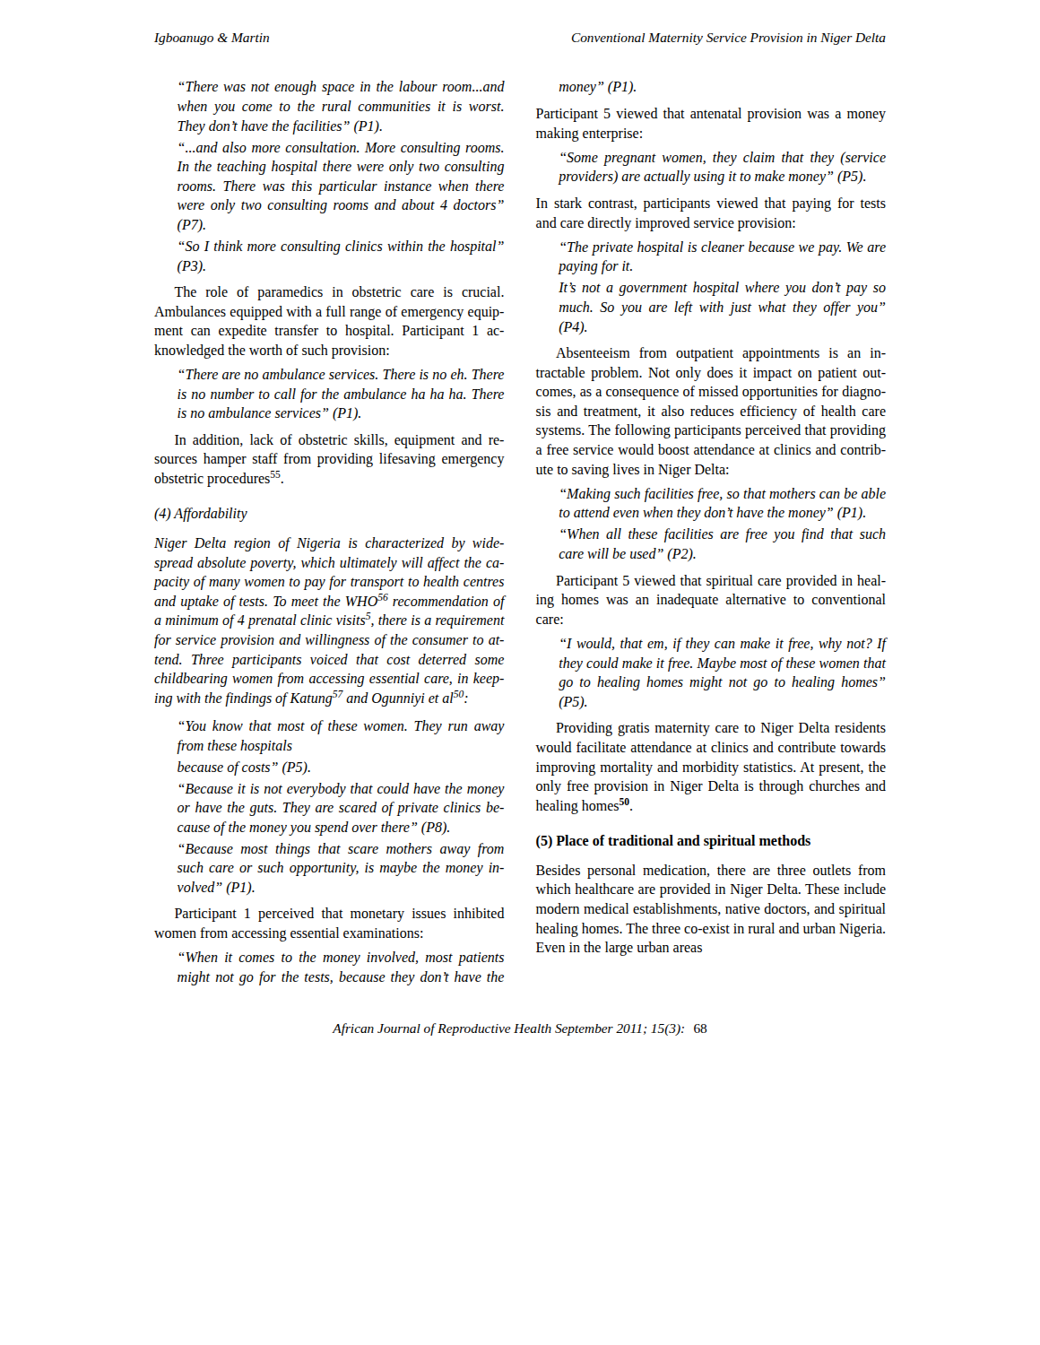Igboanugo & Martin Conventional Maternity Service Provision in Niger Delta
“There was not enough space in the labour room...and when you come to the rural communities it is worst. They don’t have the facilities” (P1).
“...and also more consultation. More consulting rooms. In the teaching hospital there were only two consulting rooms. There was this particular instance when there were only two consulting rooms and about 4 doctors” (P7).
“So I think more consulting clinics within the hospital” (P3).
The role of paramedics in obstetric care is crucial. Ambulances equipped with a full range of emergency equipment can expedite transfer to hospital. Participant 1 acknowledged the worth of such provision:
“There are no ambulance services. There is no eh. There is no number to call for the ambulance ha ha ha. There is no ambulance services” (P1).
In addition, lack of obstetric skills, equipment and resources hamper staff from providing lifesaving emergency obstetric procedures55.
(4) Affordability
Niger Delta region of Nigeria is characterized by widespread absolute poverty, which ultimately will affect the capacity of many women to pay for transport to health centres and uptake of tests. To meet the WHO56 recommendation of a minimum of 4 prenatal clinic visits5, there is a requirement for service provision and willingness of the consumer to attend. Three participants voiced that cost deterred some childbearing women from accessing essential care, in keeping with the findings of Katung57 and Ogunniyi et al50:
“You know that most of these women. They run away from these hospitals
because of costs” (P5).
“Because it is not everybody that could have the money or have the guts. They are scared of private clinics because of the money you spend over there” (P8).
“Because most things that scare mothers away from such care or such opportunity, is maybe the money involved” (P1).
Participant 1 perceived that monetary issues inhibited women from accessing essential examinations:
“When it comes to the money involved, most patients might not go for the tests, because they don’t have the money” (P1).
Participant 5 viewed that antenatal provision was a money making enterprise:
“Some pregnant women, they claim that they (service providers) are actually using it to make money” (P5).
In stark contrast, participants viewed that paying for tests and care directly improved service provision:
“The private hospital is cleaner because we pay. We are paying for it.
It’s not a government hospital where you don’t pay so much. So you are left with just what they offer you” (P4).
Absenteeism from outpatient appointments is an intractable problem. Not only does it impact on patient outcomes, as a consequence of missed opportunities for diagnosis and treatment, it also reduces efficiency of health care systems. The following participants perceived that providing a free service would boost attendance at clinics and contribute to saving lives in Niger Delta:
“Making such facilities free, so that mothers can be able to attend even when they don’t have the money” (P1).
“When all these facilities are free you find that such care will be used” (P2).
Participant 5 viewed that spiritual care provided in healing homes was an inadequate alternative to conventional care:
“I would, that em, if they can make it free, why not? If they could make it free. Maybe most of these women that go to healing homes might not go to healing homes” (P5).
Providing gratis maternity care to Niger Delta residents would facilitate attendance at clinics and contribute towards improving mortality and morbidity statistics. At present, the only free provision in Niger Delta is through churches and healing homes50.
(5) Place of traditional and spiritual methods
Besides personal medication, there are three outlets from which healthcare are provided in Niger Delta. These include modern medical establishments, native doctors, and spiritual healing homes. The three co-exist in rural and urban Nigeria. Even in the large urban areas
African Journal of Reproductive Health September 2011; 15(3):68